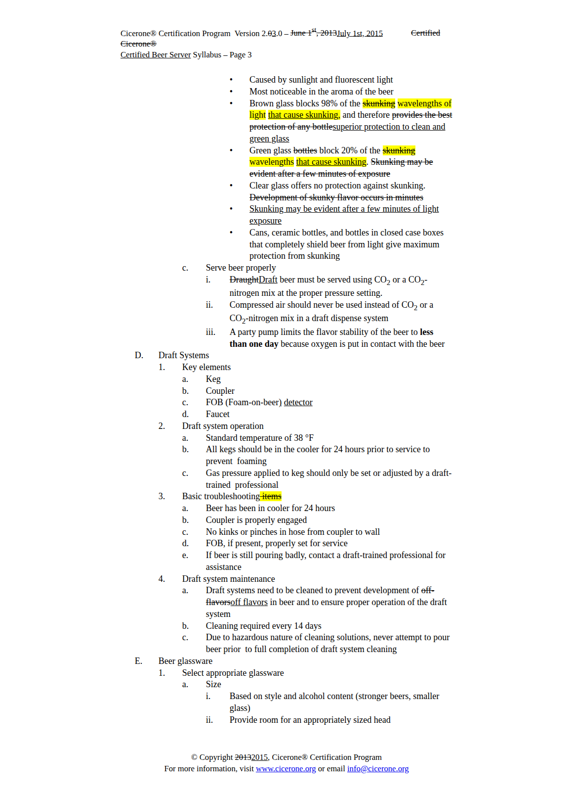Cicerone® Certification Program Version 2.03.0 – June 1st, 2013 July 1st, 2015 Certified Cicerone® Certified Beer Server Syllabus – Page 3
•
Caused by sunlight and fluorescent light
•
Most noticeable in the aroma of the beer
•
Brown glass blocks 98% of the skunking wavelengths of light that cause skunking, and therefore provides the best protection of any bottle superior protection to clean and green glass
•
Green glass bottles block 20% of the skunking wavelengths that cause skunking. Skunking may be evident after a few minutes of exposure
•
Clear glass offers no protection against skunking. Development of skunky flavor occurs in minutes
•
Skunking may be evident after a few minutes of light exposure
•
Cans, ceramic bottles, and bottles in closed case boxes that completely shield beer from light give maximum protection from skunking
c.
Serve beer properly
i.
Draught Draft beer must be served using CO2 or a CO2-nitrogen mix at the proper pressure setting.
ii.
Compressed air should never be used instead of CO2 or a CO2-nitrogen mix in a draft dispense system
iii.
A party pump limits the flavor stability of the beer to less than one day because oxygen is put in contact with the beer
D.
Draft Systems
1.
Key elements
a.
Keg
b.
Coupler
c.
FOB (Foam-on-beer) detector
d.
Faucet
2.
Draft system operation
a.
Standard temperature of 38 °F
b.
All kegs should be in the cooler for 24 hours prior to service to prevent foaming
c.
Gas pressure applied to keg should only be set or adjusted by a draft-trained professional
3.
Basic troubleshooting items
a.
Beer has been in cooler for 24 hours
b.
Coupler is properly engaged
c.
No kinks or pinches in hose from coupler to wall
d.
FOB, if present, properly set for service
e.
If beer is still pouring badly, contact a draft-trained professional for assistance
4.
Draft system maintenance
a.
Draft systems need to be cleaned to prevent development of off-flavors off flavors in beer and to ensure proper operation of the draft system
b.
Cleaning required every 14 days
c.
Due to hazardous nature of cleaning solutions, never attempt to pour beer prior to full completion of draft system cleaning
E.
Beer glassware
1.
Select appropriate glassware
a.
Size
i.
Based on style and alcohol content (stronger beers, smaller glass)
ii.
Provide room for an appropriately sized head
© Copyright 20132015, Cicerone® Certification Program
For more information, visit www.cicerone.org or email info@cicerone.org